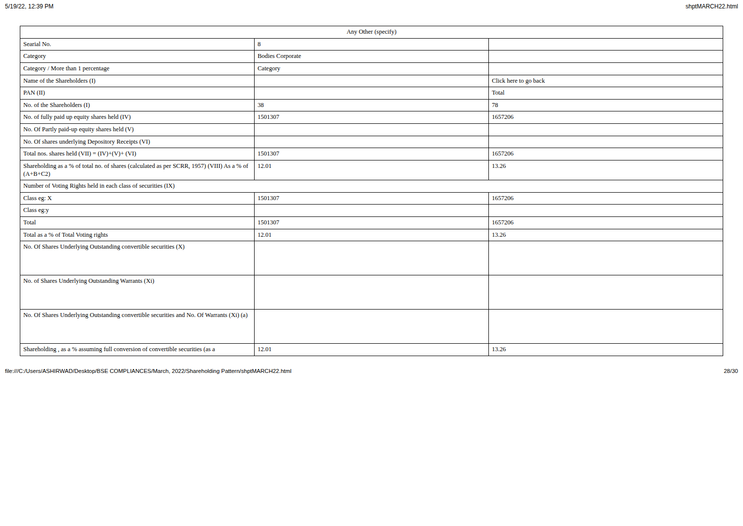5/19/22, 12:39 PM
shptMARCH22.html
| Any Other (specify) |
| Searial No. | 8 | |
| Category | Bodies Corporate | |
| Category / More than 1 percentage | Category | |
| Name of the Shareholders (I) | | Click here to go back |
| PAN (II) | | Total |
| No. of the Shareholders (I) | 38 | 78 |
| No. of fully paid up equity shares held (IV) | 1501307 | 1657206 |
| No. Of Partly paid-up equity shares held (V) | | |
| No. Of shares underlying Depository Receipts (VI) | | |
| Total nos. shares held (VII) = (IV)+(V)+ (VI) | 1501307 | 1657206 |
| Shareholding as a % of total no. of shares (calculated as per SCRR, 1957) (VIII) As a % of (A+B+C2) | 12.01 | 13.26 |
| Number of Voting Rights held in each class of securities (IX) |
| Class eg: X | 1501307 | 1657206 |
| Class eg:y | | |
| Total | 1501307 | 1657206 |
| Total as a % of Total Voting rights | 12.01 | 13.26 |
| No. Of Shares Underlying Outstanding convertible securities (X) | | |
| No. of Shares Underlying Outstanding Warrants (Xi) | | |
| No. Of Shares Underlying Outstanding convertible securities and No. Of Warrants (Xi) (a) | | |
| Shareholding , as a % assuming full conversion of convertible securities (as a | 12.01 | 13.26 |
file:///C:/Users/ASHIRWAD/Desktop/BSE COMPLIANCES/March, 2022/Shareholding Pattern/shptMARCH22.html
28/30